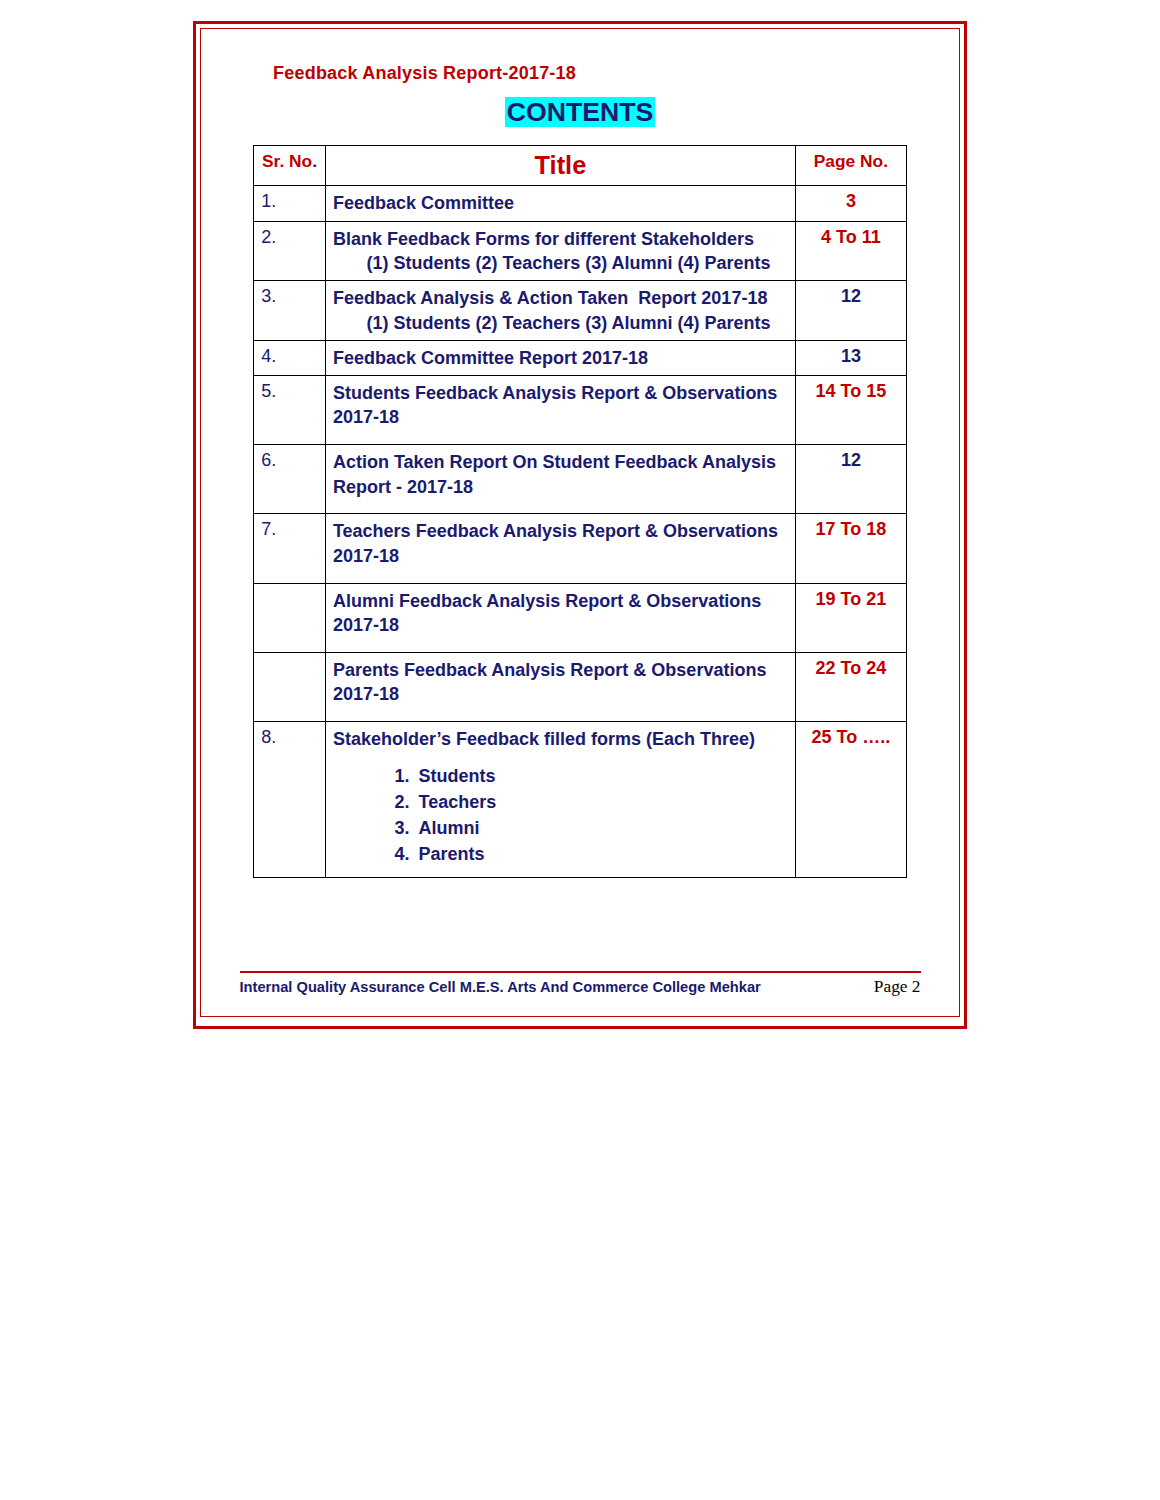Feedback Analysis Report-2017-18
CONTENTS
| Sr. No . | Title | Page No. |
| --- | --- | --- |
| 1. | Feedback Committee | 3 |
| 2. | Blank Feedback Forms for different Stakeholders (1) Students (2) Teachers (3) Alumni (4) Parents | 4 To 11 |
| 3. | Feedback Analysis & Action Taken Report 2017-18 (1) Students (2) Teachers (3) Alumni (4) Parents | 12 |
| 4. | Feedback Committee Report 2017-18 | 13 |
| 5. | Students Feedback Analysis Report & Observations 2017-18 | 14 To 15 |
| 6. | Action Taken Report On Student Feedback Analysis Report - 2017-18 | 12 |
| 7. | Teachers Feedback Analysis Report & Observations 2017-18 | 17 To 18 |
| | Alumni Feedback Analysis Report & Observations 2017-18 | 19 To 21 |
| | Parents Feedback Analysis Report & Observations 2017-18 | 22 To 24 |
| 8. | Stakeholder’s Feedback filled forms (Each Three) Students Teachers Alumni Parents | 25 To ….. |
Internal Quality Assurance Cell M.E.S. Arts And Commerce College Mehkar
Page 2